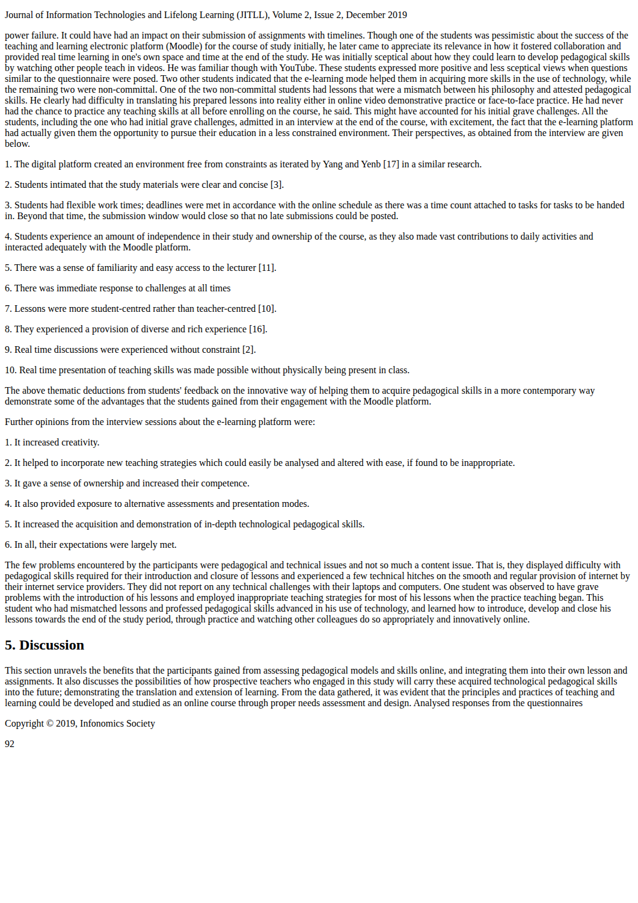Journal of Information Technologies and Lifelong Learning (JITLL), Volume 2, Issue 2, December 2019
power failure. It could have had an impact on their submission of assignments with timelines. Though one of the students was pessimistic about the success of the teaching and learning electronic platform (Moodle) for the course of study initially, he later came to appreciate its relevance in how it fostered collaboration and provided real time learning in one's own space and time at the end of the study. He was initially sceptical about how they could learn to develop pedagogical skills by watching other people teach in videos. He was familiar though with YouTube. These students expressed more positive and less sceptical views when questions similar to the questionnaire were posed. Two other students indicated that the e-learning mode helped them in acquiring more skills in the use of technology, while the remaining two were non-committal. One of the two non-committal students had lessons that were a mismatch between his philosophy and attested pedagogical skills. He clearly had difficulty in translating his prepared lessons into reality either in online video demonstrative practice or face-to-face practice. He had never had the chance to practice any teaching skills at all before enrolling on the course, he said. This might have accounted for his initial grave challenges. All the students, including the one who had initial grave challenges, admitted in an interview at the end of the course, with excitement, the fact that the e-learning platform had actually given them the opportunity to pursue their education in a less constrained environment. Their perspectives, as obtained from the interview are given below.
1. The digital platform created an environment free from constraints as iterated by Yang and Yenb [17] in a similar research.
2. Students intimated that the study materials were clear and concise [3].
3. Students had flexible work times; deadlines were met in accordance with the online schedule as there was a time count attached to tasks for tasks to be handed in. Beyond that time, the submission window would close so that no late submissions could be posted.
4. Students experience an amount of independence in their study and ownership of the course, as they also made vast contributions to daily activities and interacted adequately with the Moodle platform.
5. There was a sense of familiarity and easy access to the lecturer [11].
6. There was immediate response to challenges at all times
7. Lessons were more student-centred rather than teacher-centred [10].
8. They experienced a provision of diverse and rich experience [16].
9. Real time discussions were experienced without constraint [2].
10. Real time presentation of teaching skills was made possible without physically being present in class.
The above thematic deductions from students' feedback on the innovative way of helping them to acquire pedagogical skills in a more contemporary way demonstrate some of the advantages that the students gained from their engagement with the Moodle platform.
Further opinions from the interview sessions about the e-learning platform were:
1. It increased creativity.
2. It helped to incorporate new teaching strategies which could easily be analysed and altered with ease, if found to be inappropriate.
3. It gave a sense of ownership and increased their competence.
4. It also provided exposure to alternative assessments and presentation modes.
5. It increased the acquisition and demonstration of in-depth technological pedagogical skills.
6. In all, their expectations were largely met.
The few problems encountered by the participants were pedagogical and technical issues and not so much a content issue. That is, they displayed difficulty with pedagogical skills required for their introduction and closure of lessons and experienced a few technical hitches on the smooth and regular provision of internet by their internet service providers. They did not report on any technical challenges with their laptops and computers. One student was observed to have grave problems with the introduction of his lessons and employed inappropriate teaching strategies for most of his lessons when the practice teaching began. This student who had mismatched lessons and professed pedagogical skills advanced in his use of technology, and learned how to introduce, develop and close his lessons towards the end of the study period, through practice and watching other colleagues do so appropriately and innovatively online.
5. Discussion
This section unravels the benefits that the participants gained from assessing pedagogical models and skills online, and integrating them into their own lesson and assignments. It also discusses the possibilities of how prospective teachers who engaged in this study will carry these acquired technological pedagogical skills into the future; demonstrating the translation and extension of learning. From the data gathered, it was evident that the principles and practices of teaching and learning could be developed and studied as an online course through proper needs assessment and design. Analysed responses from the questionnaires
Copyright © 2019, Infonomics Society
92